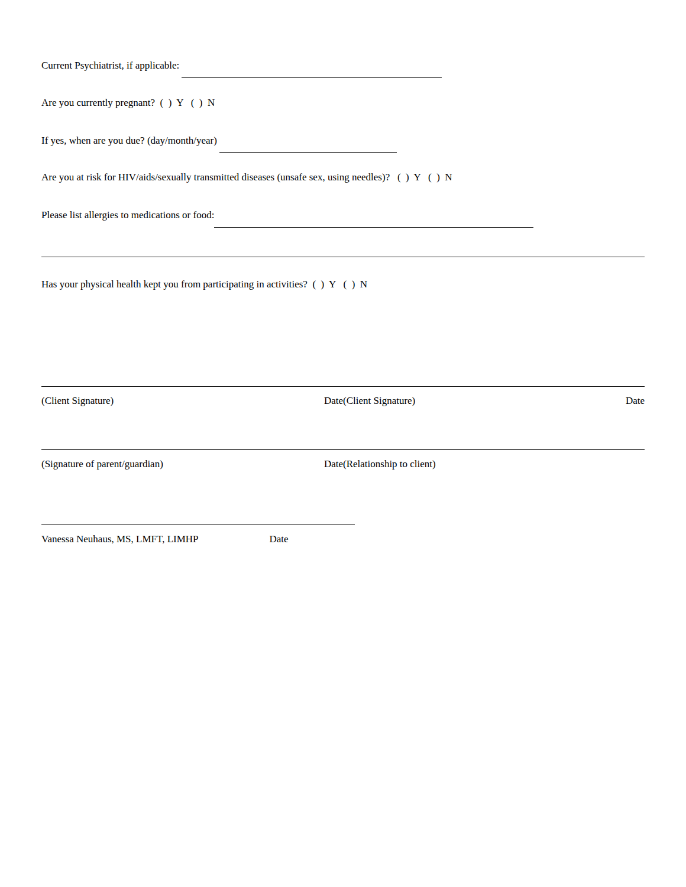Current Psychiatrist, if applicable:
Are you currently pregnant? ( ) Y ( ) N
If yes, when are you due? (day/month/year)
Are you at risk for HIV/aids/sexually transmitted diseases (unsafe sex, using needles)? ( ) Y ( ) N
Please list allergies to medications or food:
Has your physical health kept you from participating in activities? ( ) Y ( ) N
| (Client Signature) Date | (Client Signature) Date |
| (Signature of parent/guardian) Date | (Relationship to client) |
Vanessa Neuhaus, MS, LMFT, LIMHP Date